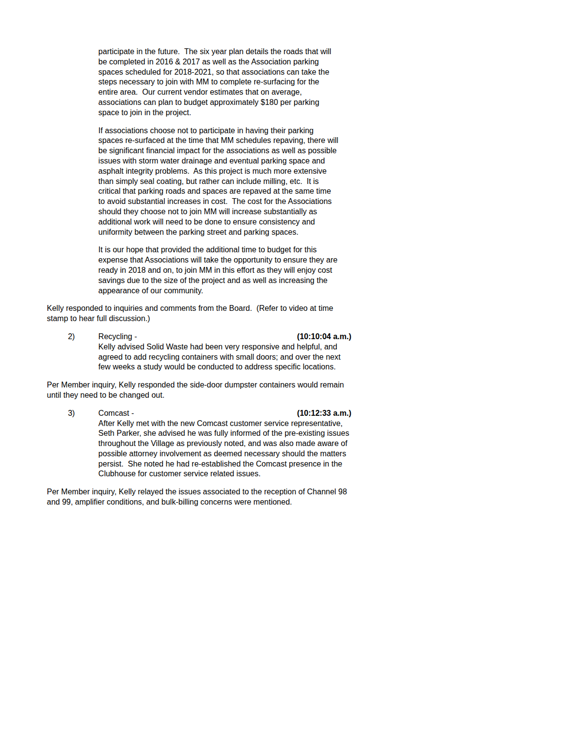participate in the future. The six year plan details the roads that will be completed in 2016 & 2017 as well as the Association parking spaces scheduled for 2018-2021, so that associations can take the steps necessary to join with MM to complete re-surfacing for the entire area. Our current vendor estimates that on average, associations can plan to budget approximately $180 per parking space to join in the project.
If associations choose not to participate in having their parking spaces re-surfaced at the time that MM schedules repaving, there will be significant financial impact for the associations as well as possible issues with storm water drainage and eventual parking space and asphalt integrity problems. As this project is much more extensive than simply seal coating, but rather can include milling, etc. It is critical that parking roads and spaces are repaved at the same time to avoid substantial increases in cost. The cost for the Associations should they choose not to join MM will increase substantially as additional work will need to be done to ensure consistency and uniformity between the parking street and parking spaces.
It is our hope that provided the additional time to budget for this expense that Associations will take the opportunity to ensure they are ready in 2018 and on, to join MM in this effort as they will enjoy cost savings due to the size of the project and as well as increasing the appearance of our community.
Kelly responded to inquiries and comments from the Board. (Refer to video at time stamp to hear full discussion.)
2) Recycling - (10:10:04 a.m.) Kelly advised Solid Waste had been very responsive and helpful, and agreed to add recycling containers with small doors; and over the next few weeks a study would be conducted to address specific locations.
Per Member inquiry, Kelly responded the side-door dumpster containers would remain until they need to be changed out.
3) Comcast - (10:12:33 a.m.) After Kelly met with the new Comcast customer service representative, Seth Parker, she advised he was fully informed of the pre-existing issues throughout the Village as previously noted, and was also made aware of possible attorney involvement as deemed necessary should the matters persist. She noted he had re-established the Comcast presence in the Clubhouse for customer service related issues.
Per Member inquiry, Kelly relayed the issues associated to the reception of Channel 98 and 99, amplifier conditions, and bulk-billing concerns were mentioned.